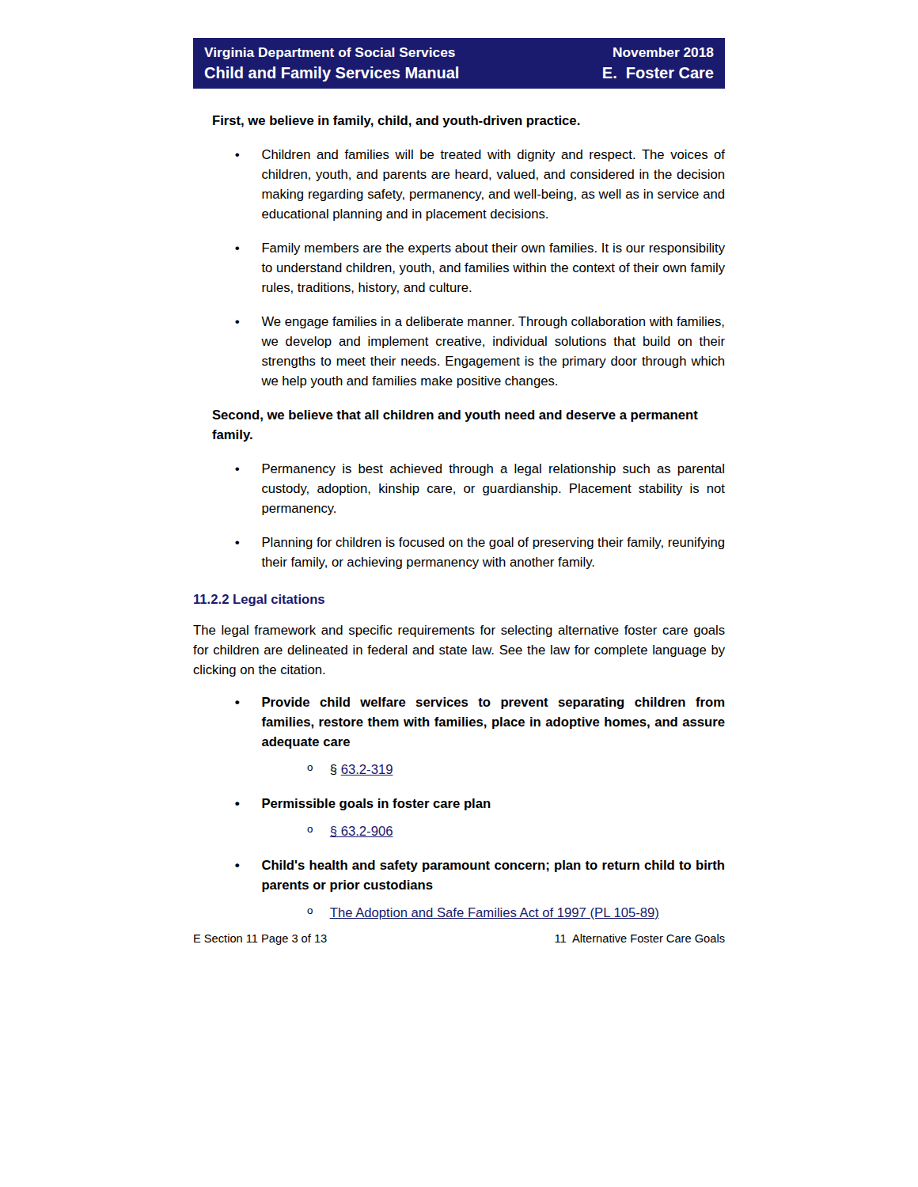Virginia Department of Social Services
Child and Family Services Manual
November 2018
E. Foster Care
First, we believe in family, child, and youth-driven practice.
Children and families will be treated with dignity and respect. The voices of children, youth, and parents are heard, valued, and considered in the decision making regarding safety, permanency, and well-being, as well as in service and educational planning and in placement decisions.
Family members are the experts about their own families. It is our responsibility to understand children, youth, and families within the context of their own family rules, traditions, history, and culture.
We engage families in a deliberate manner. Through collaboration with families, we develop and implement creative, individual solutions that build on their strengths to meet their needs. Engagement is the primary door through which we help youth and families make positive changes.
Second, we believe that all children and youth need and deserve a permanent family.
Permanency is best achieved through a legal relationship such as parental custody, adoption, kinship care, or guardianship. Placement stability is not permanency.
Planning for children is focused on the goal of preserving their family, reunifying their family, or achieving permanency with another family.
11.2.2 Legal citations
The legal framework and specific requirements for selecting alternative foster care goals for children are delineated in federal and state law. See the law for complete language by clicking on the citation.
Provide child welfare services to prevent separating children from families, restore them with families, place in adoptive homes, and assure adequate care
§ 63.2-319
Permissible goals in foster care plan
§ 63.2-906
Child's health and safety paramount concern; plan to return child to birth parents or prior custodians
The Adoption and Safe Families Act of 1997 (PL 105-89)
E Section 11 Page 3 of 13 11 Alternative Foster Care Goals